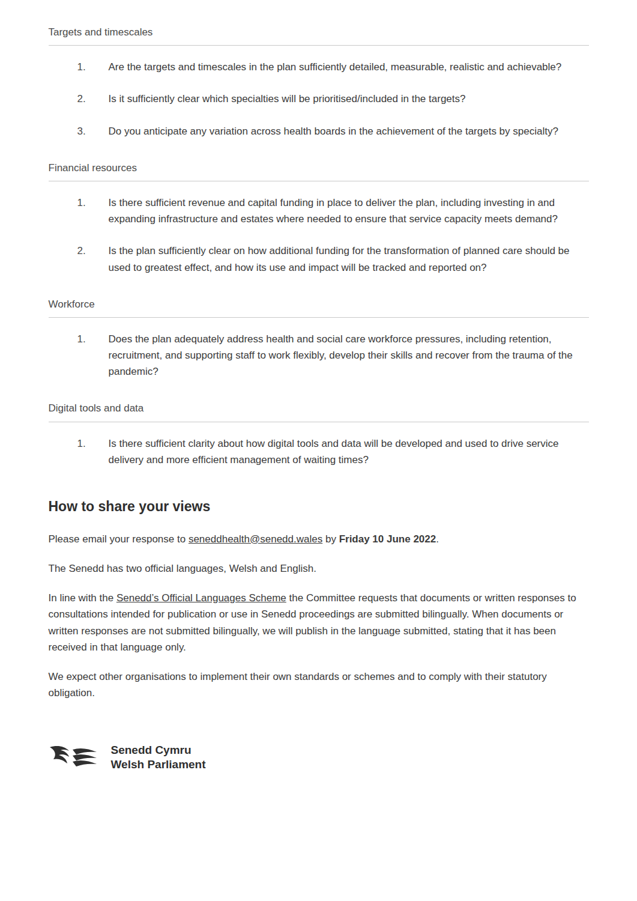Targets and timescales
Are the targets and timescales in the plan sufficiently detailed, measurable, realistic and achievable?
Is it sufficiently clear which specialties will be prioritised/included in the targets?
Do you anticipate any variation across health boards in the achievement of the targets by specialty?
Financial resources
Is there sufficient revenue and capital funding in place to deliver the plan, including investing in and expanding infrastructure and estates where needed to ensure that service capacity meets demand?
Is the plan sufficiently clear on how additional funding for the transformation of planned care should be used to greatest effect, and how its use and impact will be tracked and reported on?
Workforce
Does the plan adequately address health and social care workforce pressures, including retention, recruitment, and supporting staff to work flexibly, develop their skills and recover from the trauma of the pandemic?
Digital tools and data
Is there sufficient clarity about how digital tools and data will be developed and used to drive service delivery and more efficient management of waiting times?
How to share your views
Please email your response to seneddhealth@senedd.wales by Friday 10 June 2022.
The Senedd has two official languages, Welsh and English.
In line with the Senedd’s Official Languages Scheme the Committee requests that documents or written responses to consultations intended for publication or use in Senedd proceedings are submitted bilingually. When documents or written responses are not submitted bilingually, we will publish in the language submitted, stating that it has been received in that language only.
We expect other organisations to implement their own standards or schemes and to comply with their statutory obligation.
Senedd Cymru
Welsh Parliament